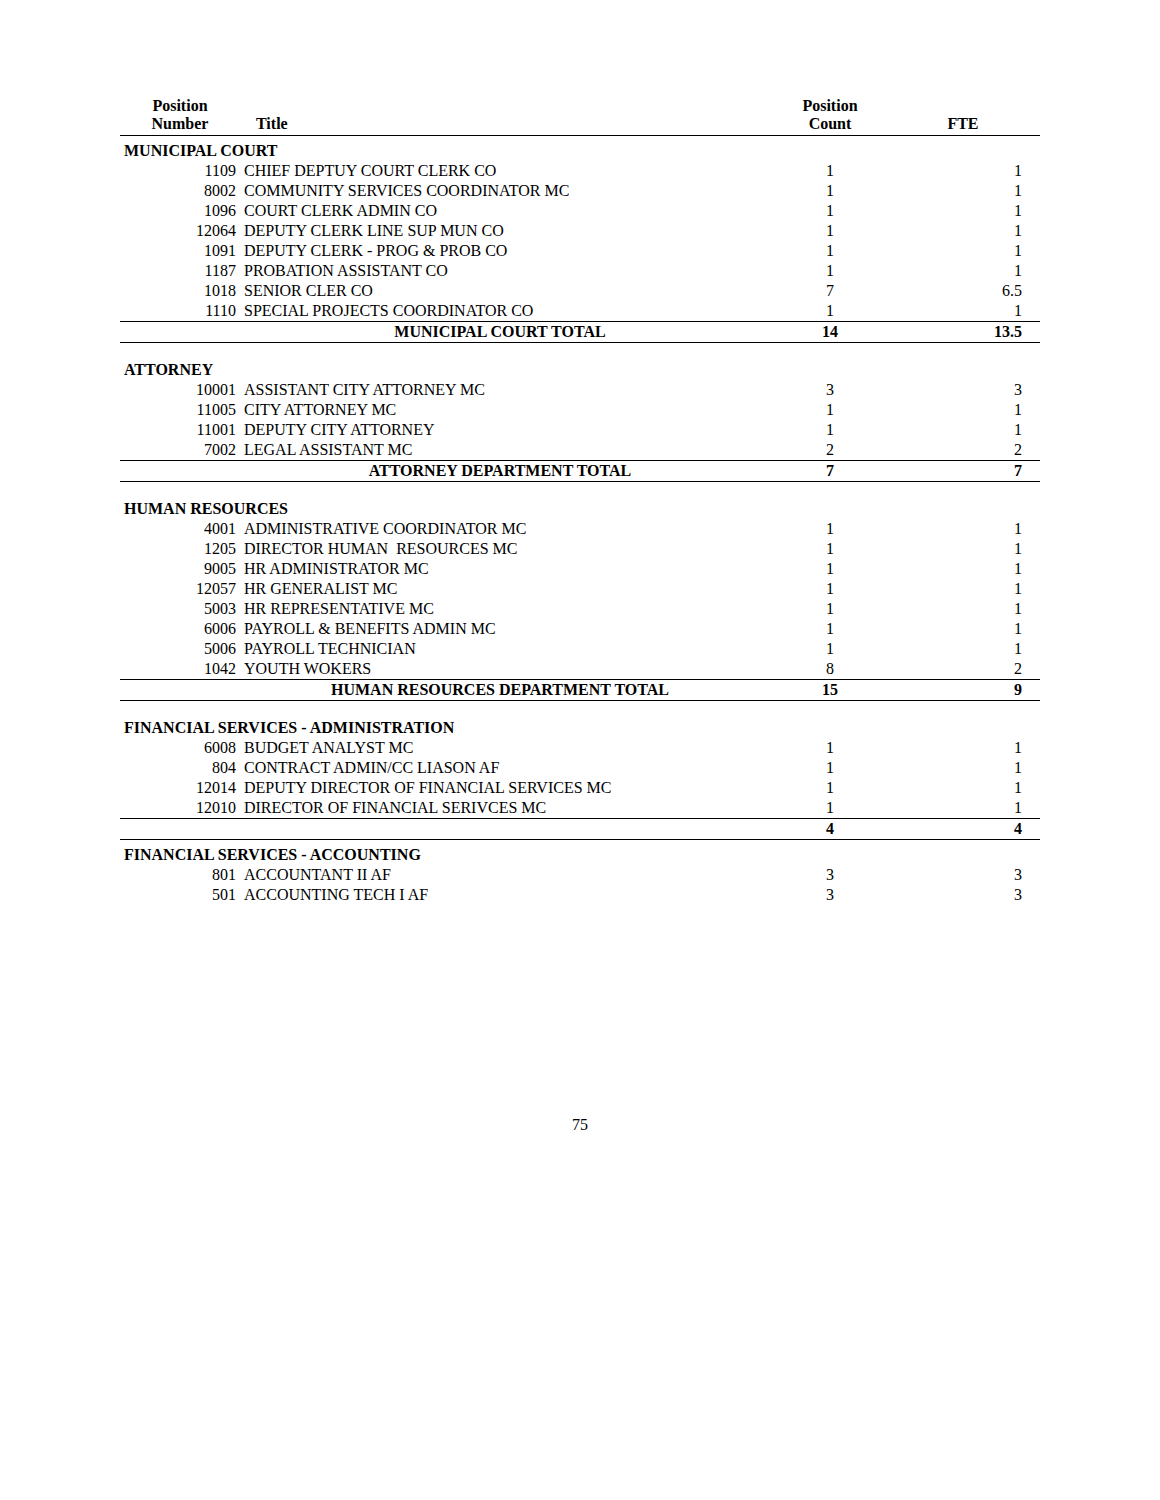| Position Number | Title | Position Count | FTE |
| --- | --- | --- | --- |
| MUNICIPAL COURT |
| 1109 | CHIEF DEPTUY COURT CLERK CO | 1 | 1 |
| 8002 | COMMUNITY SERVICES COORDINATOR MC | 1 | 1 |
| 1096 | COURT CLERK ADMIN CO | 1 | 1 |
| 12064 | DEPUTY CLERK LINE SUP MUN CO | 1 | 1 |
| 1091 | DEPUTY CLERK - PROG & PROB CO | 1 | 1 |
| 1187 | PROBATION ASSISTANT CO | 1 | 1 |
| 1018 | SENIOR CLER CO | 7 | 6.5 |
| 1110 | SPECIAL PROJECTS COORDINATOR CO | 1 | 1 |
| | MUNICIPAL COURT TOTAL | 14 | 13.5 |
| ATTORNEY |
| 10001 | ASSISTANT CITY ATTORNEY MC | 3 | 3 |
| 11005 | CITY ATTORNEY MC | 1 | 1 |
| 11001 | DEPUTY CITY ATTORNEY | 1 | 1 |
| 7002 | LEGAL ASSISTANT MC | 2 | 2 |
| | ATTORNEY DEPARTMENT TOTAL | 7 | 7 |
| HUMAN RESOURCES |
| 4001 | ADMINISTRATIVE COORDINATOR MC | 1 | 1 |
| 1205 | DIRECTOR HUMAN RESOURCES MC | 1 | 1 |
| 9005 | HR ADMINISTRATOR MC | 1 | 1 |
| 12057 | HR GENERALIST MC | 1 | 1 |
| 5003 | HR REPRESENTATIVE MC | 1 | 1 |
| 6006 | PAYROLL & BENEFITS ADMIN MC | 1 | 1 |
| 5006 | PAYROLL TECHNICIAN | 1 | 1 |
| 1042 | YOUTH WOKERS | 8 | 2 |
| | HUMAN RESOURCES DEPARTMENT TOTAL | 15 | 9 |
| FINANCIAL SERVICES - ADMINISTRATION |
| 6008 | BUDGET ANALYST MC | 1 | 1 |
| 804 | CONTRACT ADMIN/CC LIASON AF | 1 | 1 |
| 12014 | DEPUTY DIRECTOR OF FINANCIAL SERVICES MC | 1 | 1 |
| 12010 | DIRECTOR OF FINANCIAL SERIVCES MC | 1 | 1 |
| | | 4 | 4 |
| FINANCIAL SERVICES - ACCOUNTING |
| 801 | ACCOUNTANT II AF | 3 | 3 |
| 501 | ACCOUNTING TECH I AF | 3 | 3 |
75